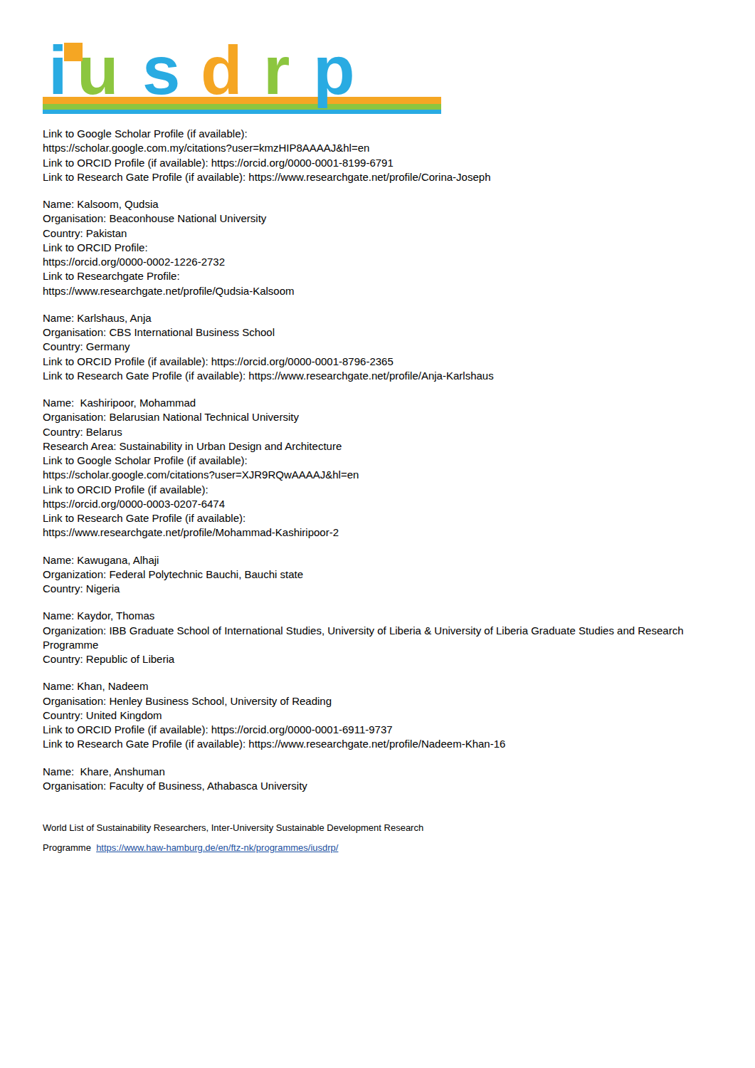i u s d r p
Link to Google Scholar Profile (if available):
https://scholar.google.com.my/citations?user=kmzHIP8AAAAJ&hl=en
Link to ORCID Profile (if available): https://orcid.org/0000-0001-8199-6791
Link to Research Gate Profile (if available): https://www.researchgate.net/profile/Corina-Joseph
Name: Kalsoom, Qudsia
Organisation: Beaconhouse National University
Country: Pakistan
Link to ORCID Profile:
https://orcid.org/0000-0002-1226-2732
Link to Researchgate Profile:
https://www.researchgate.net/profile/Qudsia-Kalsoom
Name: Karlshaus, Anja
Organisation: CBS International Business School
Country: Germany
Link to ORCID Profile (if available): https://orcid.org/0000-0001-8796-2365
Link to Research Gate Profile (if available): https://www.researchgate.net/profile/Anja-Karlshaus
Name: Kashiripoor, Mohammad
Organisation: Belarusian National Technical University
Country: Belarus
Research Area: Sustainability in Urban Design and Architecture
Link to Google Scholar Profile (if available):
https://scholar.google.com/citations?user=XJR9RQwAAAAJ&hl=en
Link to ORCID Profile (if available):
https://orcid.org/0000-0003-0207-6474
Link to Research Gate Profile (if available):
https://www.researchgate.net/profile/Mohammad-Kashiripoor-2
Name: Kawugana, Alhaji
Organization: Federal Polytechnic Bauchi, Bauchi state
Country: Nigeria
Name: Kaydor, Thomas
Organization: IBB Graduate School of International Studies, University of Liberia & University of Liberia Graduate Studies and Research Programme
Country: Republic of Liberia
Name: Khan, Nadeem
Organisation: Henley Business School, University of Reading
Country: United Kingdom
Link to ORCID Profile (if available): https://orcid.org/0000-0001-6911-9737
Link to Research Gate Profile (if available): https://www.researchgate.net/profile/Nadeem-Khan-16
Name: Khare, Anshuman
Organisation: Faculty of Business, Athabasca University
World List of Sustainability Researchers, Inter-University Sustainable Development Research
Programme https://www.haw-hamburg.de/en/ftz-nk/programmes/iusdrp/